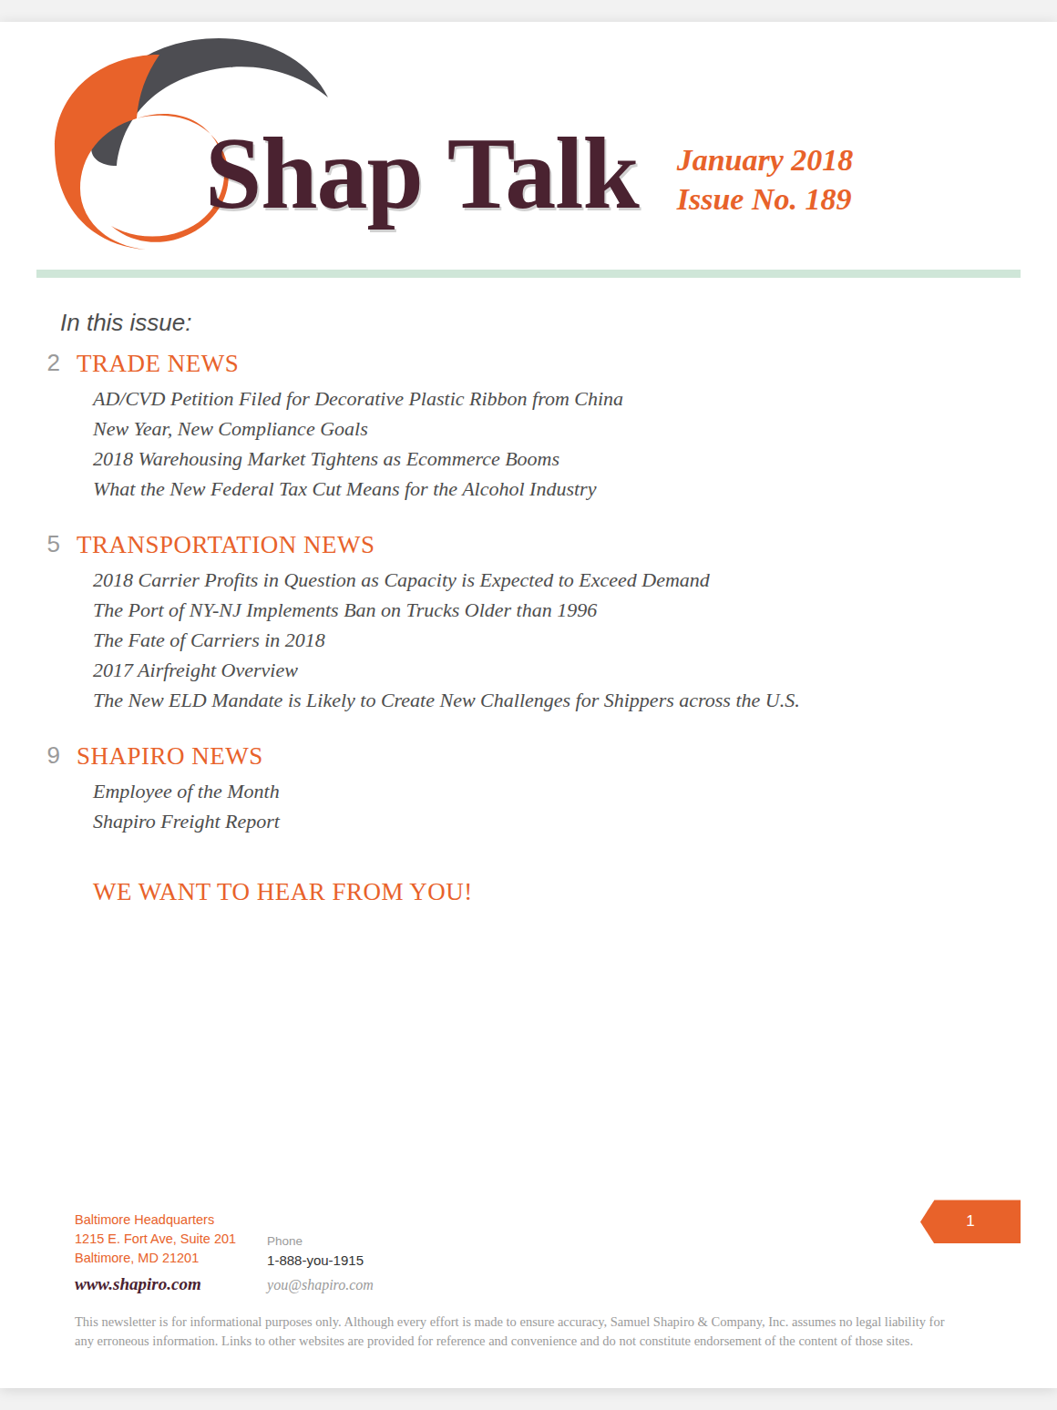Shap Talk
January 2018
Issue No. 189
In this issue:
2 TRADE NEWS
AD/CVD Petition Filed for Decorative Plastic Ribbon from China
New Year, New Compliance Goals
2018 Warehousing Market Tightens as Ecommerce Booms
What the New Federal Tax Cut Means for the Alcohol Industry
5 TRANSPORTATION NEWS
2018 Carrier Profits in Question as Capacity is Expected to Exceed Demand
The Port of NY-NJ Implements Ban on Trucks Older than 1996
The Fate of Carriers in 2018
2017 Airfreight Overview
The New ELD Mandate is Likely to Create New Challenges for Shippers across the U.S.
9 SHAPIRO NEWS
Employee of the Month
Shapiro Freight Report
WE WANT TO HEAR FROM YOU!
Baltimore Headquarters
1215 E. Fort Ave, Suite 201
Baltimore, MD 21201 www.shapiro.com
Phone
1-888-you-1915 you@shapiro.com
1
This newsletter is for informational purposes only. Although every effort is made to ensure accuracy, Samuel Shapiro & Company, Inc. assumes no legal liability for any erroneous information. Links to other websites are provided for reference and convenience and do not constitute endorsement of the content of those sites.